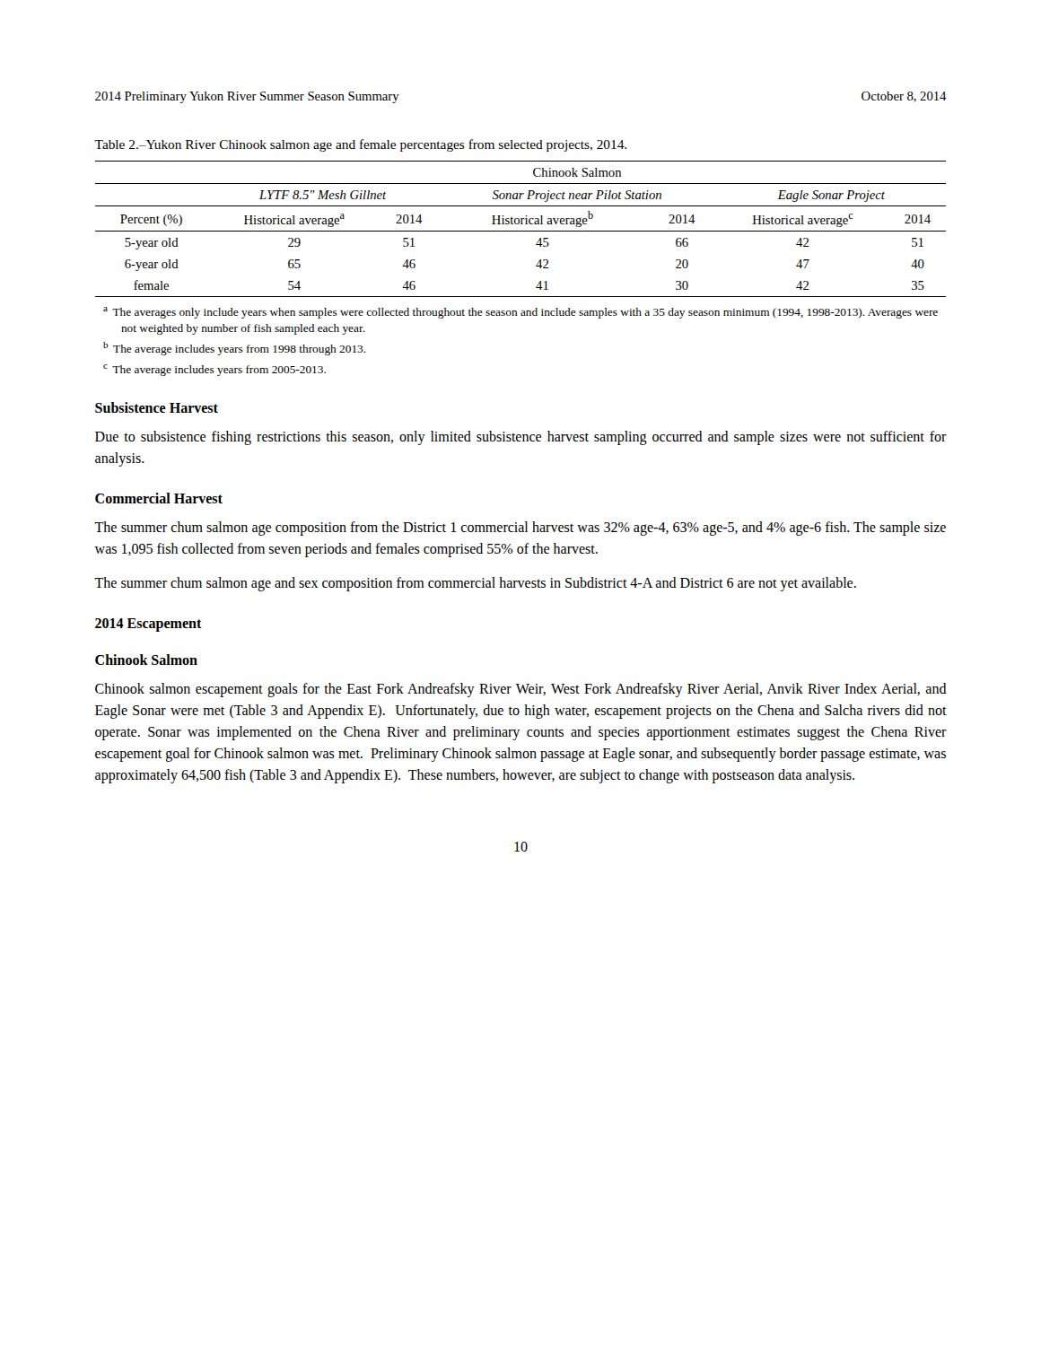2014 Preliminary Yukon River Summer Season Summary October 8, 2014
Table 2.–Yukon River Chinook salmon age and female percentages from selected projects, 2014.
| | Chinook Salmon |
| | LYTF 8.5" Mesh Gillnet | Sonar Project near Pilot Station | Eagle Sonar Project |
| Percent (%) | Historical average a | 2014 | Historical average b | 2014 | Historical average c | 2014 |
| 5-year old | 29 | 51 | 45 | 66 | 42 | 51 |
| 6-year old | 65 | 46 | 42 | 20 | 47 | 40 |
| female | 54 | 46 | 41 | 30 | 42 | 35 |
aThe averages only include years when samples were collected throughout the season and include samples with a 35 day season minimum (1994, 1998-2013). Averages were not weighted by number of fish sampled each year.
bThe average includes years from 1998 through 2013.
cThe average includes years from 2005-2013.
Subsistence Harvest
Due to subsistence fishing restrictions this season, only limited subsistence harvest sampling occurred and sample sizes were not sufficient for analysis.
Commercial Harvest
The summer chum salmon age composition from the District 1 commercial harvest was 32% age-4, 63% age-5, and 4% age-6 fish. The sample size was 1,095 fish collected from seven periods and females comprised 55% of the harvest.
The summer chum salmon age and sex composition from commercial harvests in Subdistrict 4-A and District 6 are not yet available.
2014 Escapement
Chinook Salmon
Chinook salmon escapement goals for the East Fork Andreafsky River Weir, West Fork Andreafsky River Aerial, Anvik River Index Aerial, and Eagle Sonar were met (Table 3 and Appendix E). Unfortunately, due to high water, escapement projects on the Chena and Salcha rivers did not operate. Sonar was implemented on the Chena River and preliminary counts and species apportionment estimates suggest the Chena River escapement goal for Chinook salmon was met. Preliminary Chinook salmon passage at Eagle sonar, and subsequently border passage estimate, was approximately 64,500 fish (Table 3 and Appendix E). These numbers, however, are subject to change with postseason data analysis.
10